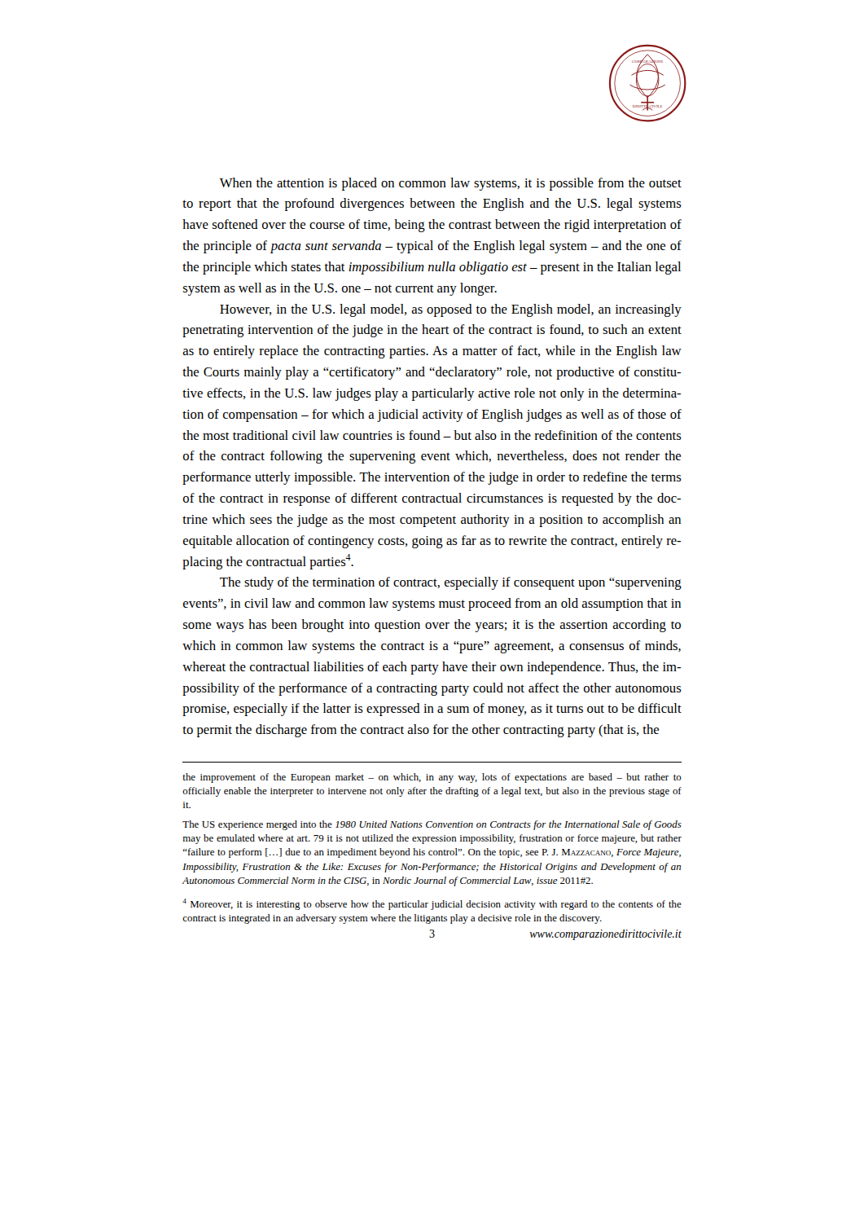COMPARAZIONE DIRITTO CIVILE
When the attention is placed on common law systems, it is possible from the outset to report that the profound divergences between the English and the U.S. legal systems have softened over the course of time, being the contrast between the rigid interpretation of the principle of pacta sunt servanda – typical of the English legal system – and the one of the principle which states that impossibilium nulla obligatio est – present in the Italian legal system as well as in the U.S. one – not current any longer.
However, in the U.S. legal model, as opposed to the English model, an increasingly penetrating intervention of the judge in the heart of the contract is found, to such an extent as to entirely replace the contracting parties. As a matter of fact, while in the English law the Courts mainly play a “certificatory” and “declaratory” role, not productive of constitutive effects, in the U.S. law judges play a particularly active role not only in the determination of compensation – for which a judicial activity of English judges as well as of those of the most traditional civil law countries is found – but also in the redefinition of the contents of the contract following the supervening event which, nevertheless, does not render the performance utterly impossible. The intervention of the judge in order to redefine the terms of the contract in response of different contractual circumstances is requested by the doctrine which sees the judge as the most competent authority in a position to accomplish an equitable allocation of contingency costs, going as far as to rewrite the contract, entirely replacing the contractual parties4.
The study of the termination of contract, especially if consequent upon “supervening events”, in civil law and common law systems must proceed from an old assumption that in some ways has been brought into question over the years; it is the assertion according to which in common law systems the contract is a “pure” agreement, a consensus of minds, whereat the contractual liabilities of each party have their own independence. Thus, the impossibility of the performance of a contracting party could not affect the other autonomous promise, especially if the latter is expressed in a sum of money, as it turns out to be difficult to permit the discharge from the contract also for the other contracting party (that is, the
the improvement of the European market – on which, in any way, lots of expectations are based – but rather to officially enable the interpreter to intervene not only after the drafting of a legal text, but also in the previous stage of it.
The US experience merged into the 1980 United Nations Convention on Contracts for the International Sale of Goods may be emulated where at art. 79 it is not utilized the expression impossibility, frustration or force majeure, but rather “failure to perform […] due to an impediment beyond his control”. On the topic, see P. J. Mazzacano, Force Majeure, Impossibility, Frustration & the Like: Excuses for Non-Performance; the Historical Origins and Development of an Autonomous Commercial Norm in the CISG, in Nordic Journal of Commercial Law, issue 2011#2.
4 Moreover, it is interesting to observe how the particular judicial decision activity with regard to the contents of the contract is integrated in an adversary system where the litigants play a decisive role in the discovery.
3 www.comparazionedirittocivile.it